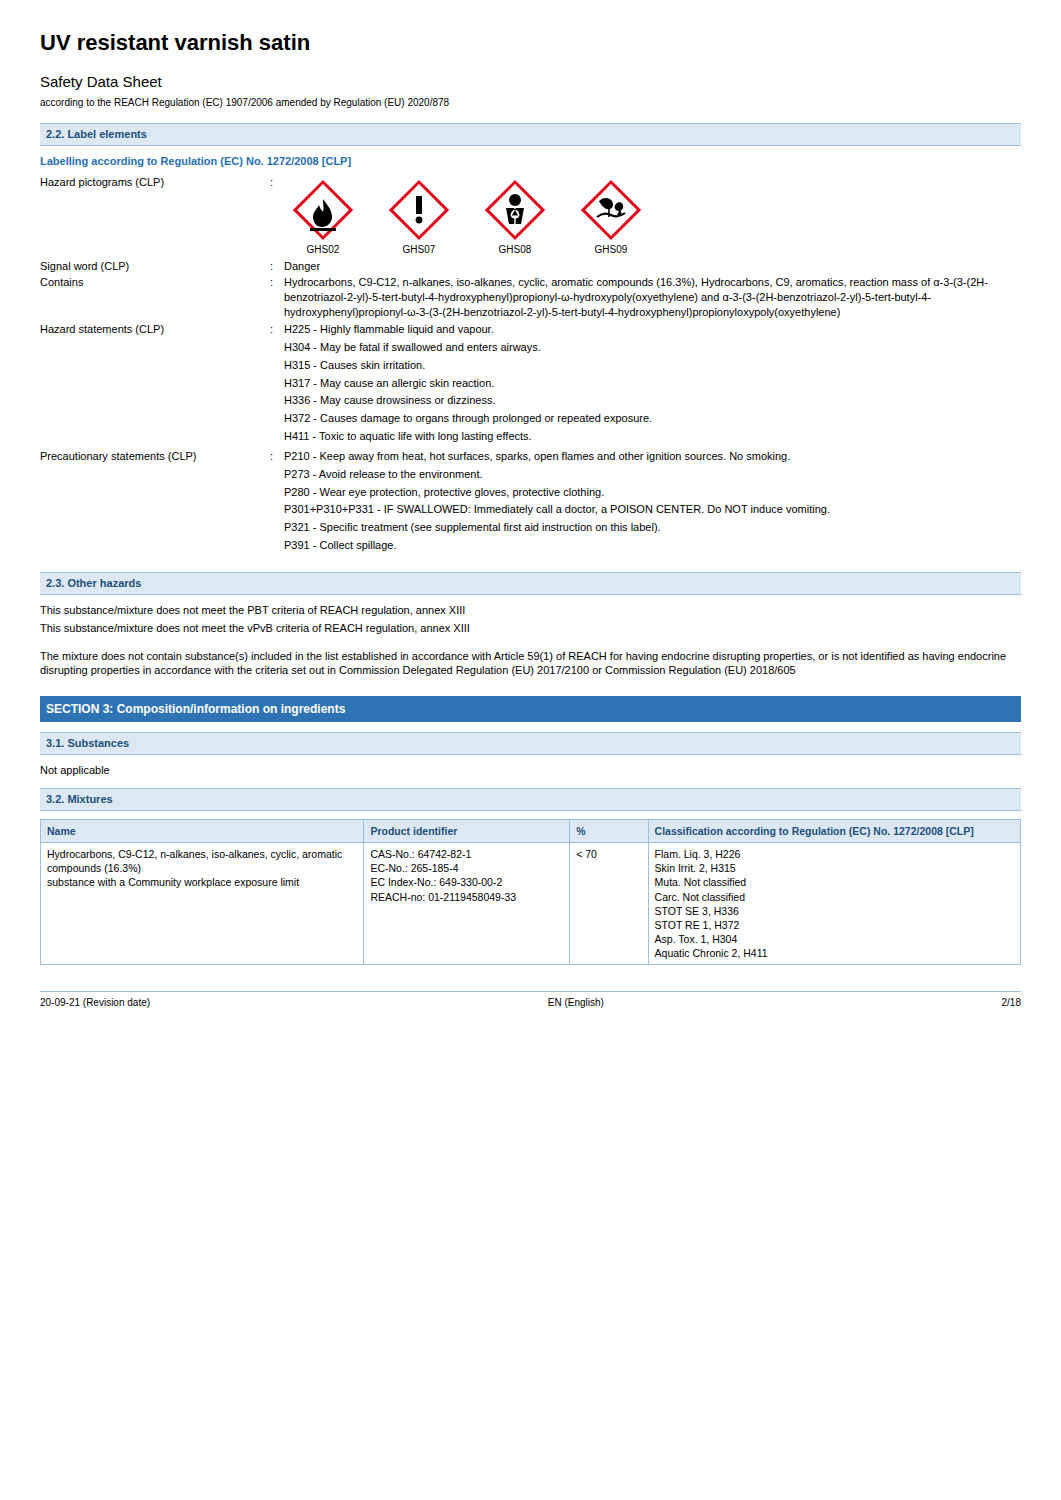UV resistant varnish satin
Safety Data Sheet
according to the REACH Regulation (EC) 1907/2006 amended by Regulation (EU) 2020/878
2.2. Label elements
Labelling according to Regulation (EC) No. 1272/2008 [CLP]
| Hazard pictograms (CLP) | : | GHS02 GHS07 GHS08 GHS09 |
| Signal word (CLP) | : | Danger |
| Contains | : | Hydrocarbons, C9-C12, n-alkanes, iso-alkanes, cyclic, aromatic compounds (16.3%), Hydrocarbons, C9, aromatics, reaction mass of α-3-(3-(2H-benzotriazol-2-yl)-5-tert-butyl-4-hydroxyphenyl)propionyl-ω-hydroxypoly(oxyethylene) and α-3-(3-(2H-benzotriazol-2-yl)-5-tert-butyl-4-hydroxyphenyl)propionyl-ω-3-(3-(2H-benzotriazol-2-yl)-5-tert-butyl-4-hydroxyphenyl)propionyloxypoly(oxyethylene) |
| Hazard statements (CLP) | : | H225 - Highly flammable liquid and vapour. H304 - May be fatal if swallowed and enters airways. H315 - Causes skin irritation. H317 - May cause an allergic skin reaction. H336 - May cause drowsiness or dizziness. H372 - Causes damage to organs through prolonged or repeated exposure. H411 - Toxic to aquatic life with long lasting effects. |
| Precautionary statements (CLP) | : | P210 - Keep away from heat, hot surfaces, sparks, open flames and other ignition sources. No smoking. P273 - Avoid release to the environment. P280 - Wear eye protection, protective gloves, protective clothing. P301+P310+P331 - IF SWALLOWED: Immediately call a doctor, a POISON CENTER. Do NOT induce vomiting. P321 - Specific treatment (see supplemental first aid instruction on this label). P391 - Collect spillage. |
2.3. Other hazards
This substance/mixture does not meet the PBT criteria of REACH regulation, annex XIII
This substance/mixture does not meet the vPvB criteria of REACH regulation, annex XIII
The mixture does not contain substance(s) included in the list established in accordance with Article 59(1) of REACH for having endocrine disrupting properties, or is not identified as having endocrine disrupting properties in accordance with the criteria set out in Commission Delegated Regulation (EU) 2017/2100 or Commission Regulation (EU) 2018/605
SECTION 3: Composition/information on ingredients
3.1. Substances
Not applicable
3.2. Mixtures
| Name | Product identifier | % | Classification according to Regulation (EC) No. 1272/2008 [CLP] |
| --- | --- | --- | --- |
| Hydrocarbons, C9-C12, n-alkanes, iso-alkanes, cyclic, aromatic compounds (16.3%) substance with a Community workplace exposure limit | CAS-No.: 64742-82-1 EC-No.: 265-185-4 EC Index-No.: 649-330-00-2 REACH-no: 01-2119458049-33 | < 70 | Flam. Liq. 3, H226 Skin Irrit. 2, H315 Muta. Not classified Carc. Not classified STOT SE 3, H336 STOT RE 1, H372 Asp. Tox. 1, H304 Aquatic Chronic 2, H411 |
20-09-21 (Revision date)
EN (English)
2/18